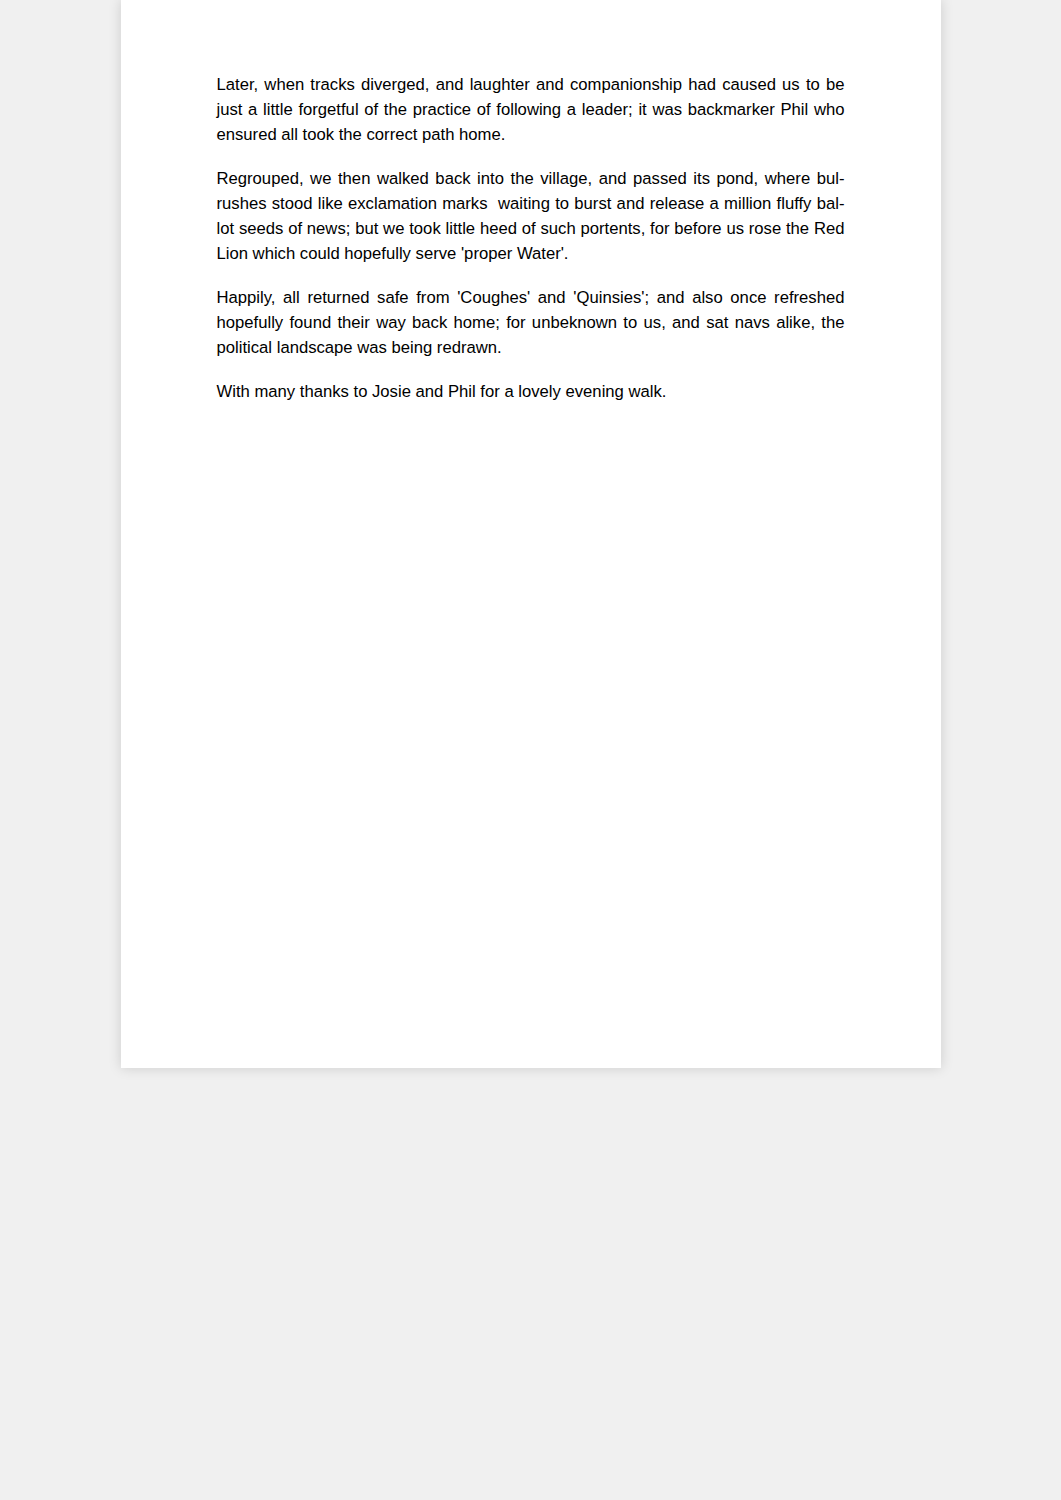Later, when tracks diverged, and laughter and companionship had caused us to be just a little forgetful of the practice of following a leader; it was backmarker Phil who ensured all took the correct path home.
Regrouped, we then walked back into the village, and passed its pond, where bulrushes stood like exclamation marks waiting to burst and release a million fluffy ballot seeds of news; but we took little heed of such portents, for before us rose the Red Lion which could hopefully serve 'proper Water'.
Happily, all returned safe from 'Coughes' and 'Quinsies'; and also once refreshed hopefully found their way back home; for unbeknown to us, and sat navs alike, the political landscape was being redrawn.
With many thanks to Josie and Phil for a lovely evening walk.